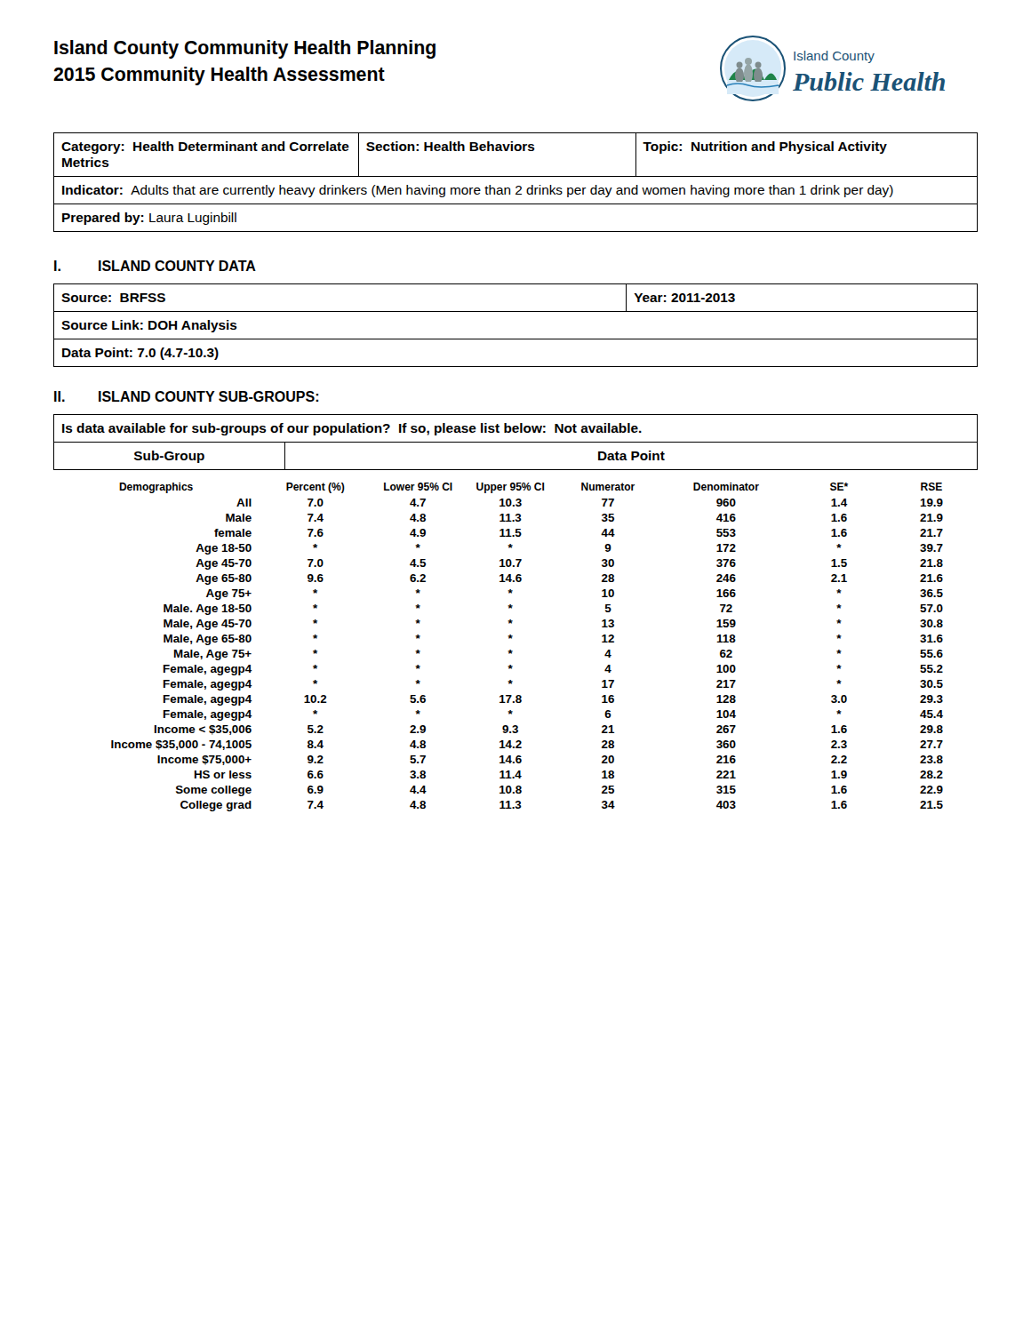Island County Community Health Planning
2015 Community Health Assessment
Island County Public Health
| Category: Health Determinant and Correlate Metrics | Section: Health Behaviors | Topic: Nutrition and Physical Activity |
| Indicator: Adults that are currently heavy drinkers (Men having more than 2 drinks per day and women having more than 1 drink per day) |
| Prepared by: Laura Luginbill |
I. ISLAND COUNTY DATA
| Source: BRFSS | Year: 2011-2013 |
| Source Link: DOH Analysis |
| Data Point: 7.0 (4.7-10.3) |
II. ISLAND COUNTY SUB-GROUPS:
| Is data available for sub-groups of our population? If so, please list below: Not available. |
| Sub-Group | Data Point |
| Demographics | Percent (%) | Lower 95% CI | Upper 95% CI | Numerator | Denominator | SE* | RSE |
| --- | --- | --- | --- | --- | --- | --- | --- |
| All | 7.0 | 4.7 | 10.3 | 77 | 960 | 1.4 | 19.9 |
| Male | 7.4 | 4.8 | 11.3 | 35 | 416 | 1.6 | 21.9 |
| female | 7.6 | 4.9 | 11.5 | 44 | 553 | 1.6 | 21.7 |
| Age 18-50 | * | * | * | 9 | 172 | * | 39.7 |
| Age 45-70 | 7.0 | 4.5 | 10.7 | 30 | 376 | 1.5 | 21.8 |
| Age 65-80 | 9.6 | 6.2 | 14.6 | 28 | 246 | 2.1 | 21.6 |
| Age 75+ | * | * | * | 10 | 166 | * | 36.5 |
| Male. Age 18-50 | * | * | * | 5 | 72 | * | 57.0 |
| Male, Age 45-70 | * | * | * | 13 | 159 | * | 30.8 |
| Male, Age 65-80 | * | * | * | 12 | 118 | * | 31.6 |
| Male, Age 75+ | * | * | * | 4 | 62 | * | 55.6 |
| Female, agegp4 | * | * | * | 4 | 100 | * | 55.2 |
| Female, agegp4 | * | * | * | 17 | 217 | * | 30.5 |
| Female, agegp4 | 10.2 | 5.6 | 17.8 | 16 | 128 | 3.0 | 29.3 |
| Female, agegp4 | * | * | * | 6 | 104 | * | 45.4 |
| Income < $35,006 | 5.2 | 2.9 | 9.3 | 21 | 267 | 1.6 | 29.8 |
| Income $35,000 - 74,1005 | 8.4 | 4.8 | 14.2 | 28 | 360 | 2.3 | 27.7 |
| Income $75,000+ | 9.2 | 5.7 | 14.6 | 20 | 216 | 2.2 | 23.8 |
| HS or less | 6.6 | 3.8 | 11.4 | 18 | 221 | 1.9 | 28.2 |
| Some college | 6.9 | 4.4 | 10.8 | 25 | 315 | 1.6 | 22.9 |
| College grad | 7.4 | 4.8 | 11.3 | 34 | 403 | 1.6 | 21.5 |